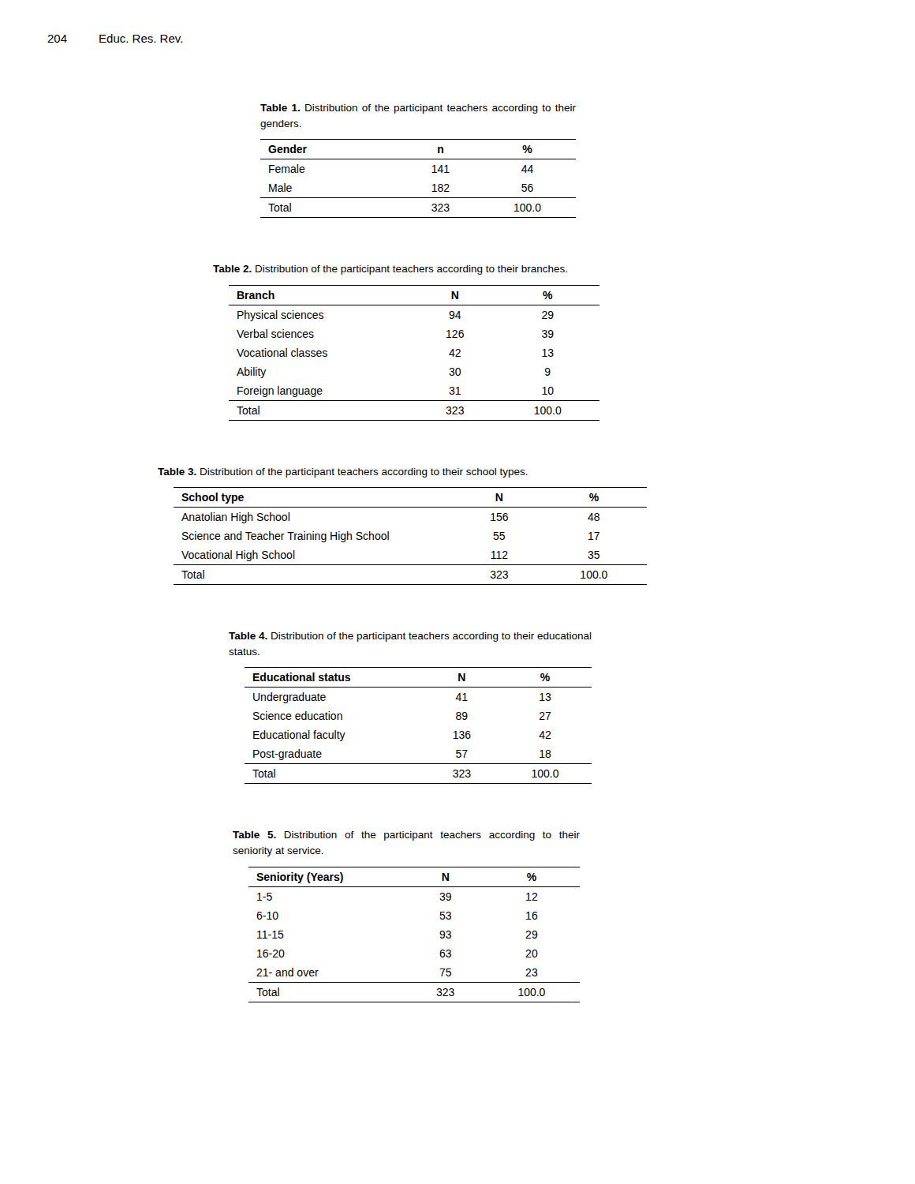204 Educ. Res. Rev.
Table 1. Distribution of the participant teachers according to their genders.
| Gender | n | % |
| --- | --- | --- |
| Female | 141 | 44 |
| Male | 182 | 56 |
| Total | 323 | 100.0 |
Table 2. Distribution of the participant teachers according to their branches.
| Branch | N | % |
| --- | --- | --- |
| Physical sciences | 94 | 29 |
| Verbal sciences | 126 | 39 |
| Vocational classes | 42 | 13 |
| Ability | 30 | 9 |
| Foreign language | 31 | 10 |
| Total | 323 | 100.0 |
Table 3. Distribution of the participant teachers according to their school types.
| School type | N | % |
| --- | --- | --- |
| Anatolian High School | 156 | 48 |
| Science and Teacher Training High School | 55 | 17 |
| Vocational High School | 112 | 35 |
| Total | 323 | 100.0 |
Table 4. Distribution of the participant teachers according to their educational status.
| Educational status | N | % |
| --- | --- | --- |
| Undergraduate | 41 | 13 |
| Science education | 89 | 27 |
| Educational faculty | 136 | 42 |
| Post-graduate | 57 | 18 |
| Total | 323 | 100.0 |
Table 5. Distribution of the participant teachers according to their seniority at service.
| Seniority (Years) | N | % |
| --- | --- | --- |
| 1-5 | 39 | 12 |
| 6-10 | 53 | 16 |
| 11-15 | 93 | 29 |
| 16-20 | 63 | 20 |
| 21- and over | 75 | 23 |
| Total | 323 | 100.0 |